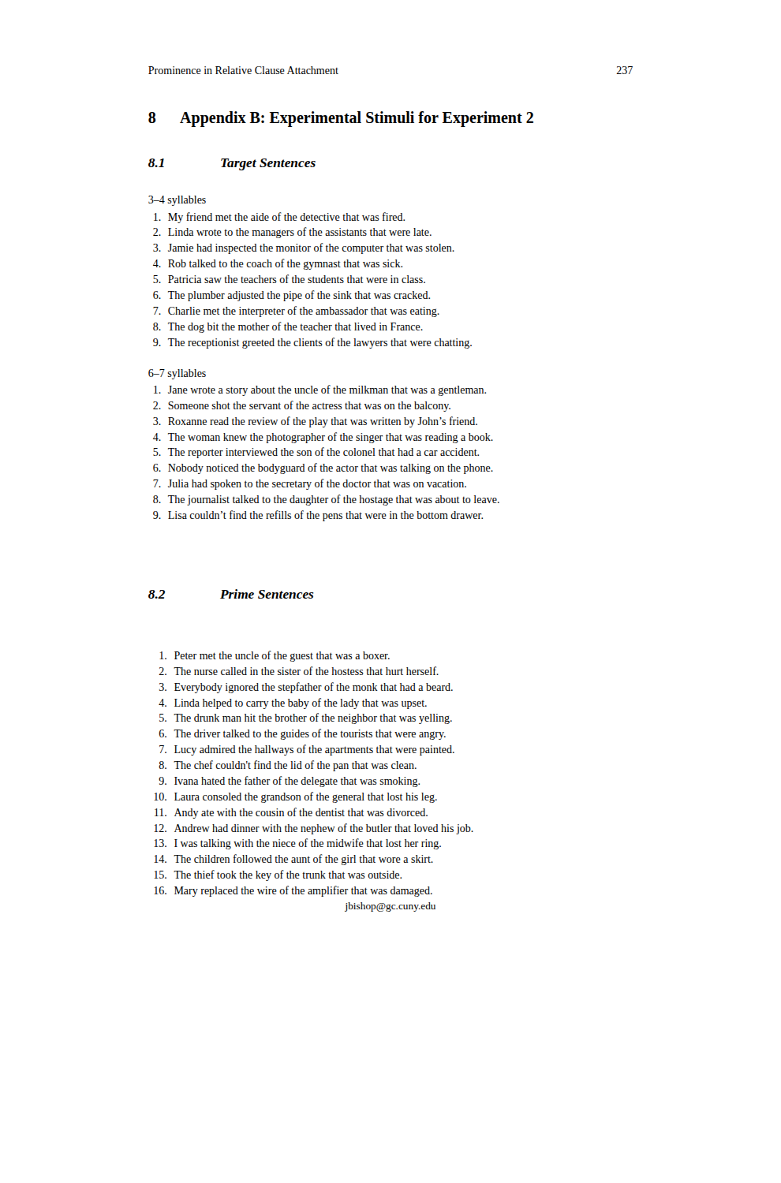Prominence in Relative Clause Attachment 237
8 Appendix B: Experimental Stimuli for Experiment 2
8.1 Target Sentences
3–4 syllables
1. My friend met the aide of the detective that was fired.
2. Linda wrote to the managers of the assistants that were late.
3. Jamie had inspected the monitor of the computer that was stolen.
4. Rob talked to the coach of the gymnast that was sick.
5. Patricia saw the teachers of the students that were in class.
6. The plumber adjusted the pipe of the sink that was cracked.
7. Charlie met the interpreter of the ambassador that was eating.
8. The dog bit the mother of the teacher that lived in France.
9. The receptionist greeted the clients of the lawyers that were chatting.
6–7 syllables
1. Jane wrote a story about the uncle of the milkman that was a gentleman.
2. Someone shot the servant of the actress that was on the balcony.
3. Roxanne read the review of the play that was written by John’s friend.
4. The woman knew the photographer of the singer that was reading a book.
5. The reporter interviewed the son of the colonel that had a car accident.
6. Nobody noticed the bodyguard of the actor that was talking on the phone.
7. Julia had spoken to the secretary of the doctor that was on vacation.
8. The journalist talked to the daughter of the hostage that was about to leave.
9. Lisa couldn’t find the refills of the pens that were in the bottom drawer.
8.2 Prime Sentences
1. Peter met the uncle of the guest that was a boxer.
2. The nurse called in the sister of the hostess that hurt herself.
3. Everybody ignored the stepfather of the monk that had a beard.
4. Linda helped to carry the baby of the lady that was upset.
5. The drunk man hit the brother of the neighbor that was yelling.
6. The driver talked to the guides of the tourists that were angry.
7. Lucy admired the hallways of the apartments that were painted.
8. The chef couldn't find the lid of the pan that was clean.
9. Ivana hated the father of the delegate that was smoking.
10. Laura consoled the grandson of the general that lost his leg.
11. Andy ate with the cousin of the dentist that was divorced.
12. Andrew had dinner with the nephew of the butler that loved his job.
13. I was talking with the niece of the midwife that lost her ring.
14. The children followed the aunt of the girl that wore a skirt.
15. The thief took the key of the trunk that was outside.
16. Mary replaced the wire of the amplifier that was damaged.
jbishop@gc.cuny.edu